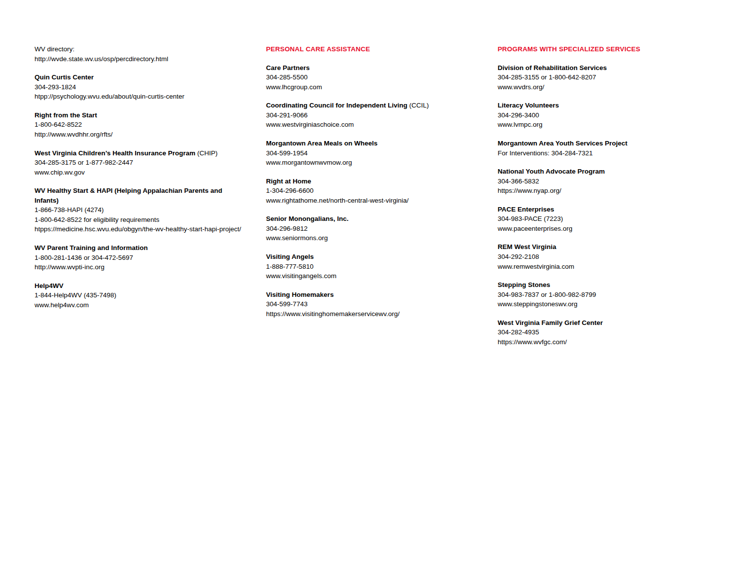WV directory:
http://wvde.state.wv.us/osp/percdirectory.html
Quin Curtis Center
304-293-1824
htpp://psychology.wvu.edu/about/quin-curtis-center
Right from the Start
1-800-642-8522
http://www.wvdhhr.org/rfts/
West Virginia Children’s Health Insurance Program (CHIP)
304-285-3175 or 1-877-982-2447
www.chip.wv.gov
WV Healthy Start & HAPI (Helping Appalachian Parents and Infants)
1-866-738-HAPI (4274)
1-800-642-8522 for eligibility requirements
htpps://medicine.hsc.wvu.edu/obgyn/the-wv-healthy-start-hapi-project/
WV Parent Training and Information
1-800-281-1436 or 304-472-5697
http://www.wvpti-inc.org
Help4WV
1-844-Help4WV (435-7498)
www.help4wv.com
Personal Care Assistance
Care Partners
304-285-5500
www.lhcgroup.com
Coordinating Council for Independent Living (CCIL)
304-291-9066
www.westvirginiaschoice.com
Morgantown Area Meals on Wheels
304-599-1954
www.morgantownwvmow.org
Right at Home
1-304-296-6600
www.rightathome.net/north-central-west-virginia/
Senior Monongalians, Inc.
304-296-9812
www.seniormons.org
Visiting Angels
1-888-777-5810
www.visitingangels.com
Visiting Homemakers
304-599-7743
https://www.visitinghomemakerservicewv.org/
Programs with Specialized Services
Division of Rehabilitation Services
304-285-3155 or 1-800-642-8207
www.wvdrs.org/
Literacy Volunteers
304-296-3400
www.lvmpc.org
Morgantown Area Youth Services Project
For Interventions: 304-284-7321
National Youth Advocate Program
304-366-5832
https://www.nyap.org/
PACE Enterprises
304-983-PACE (7223)
www.paceenterprises.org
REM West Virginia
304-292-2108
www.remwestvirginia.com
Stepping Stones
304-983-7837 or 1-800-982-8799
www.steppingstoneswv.org
West Virginia Family Grief Center
304-282-4935
https://www.wvfgc.com/